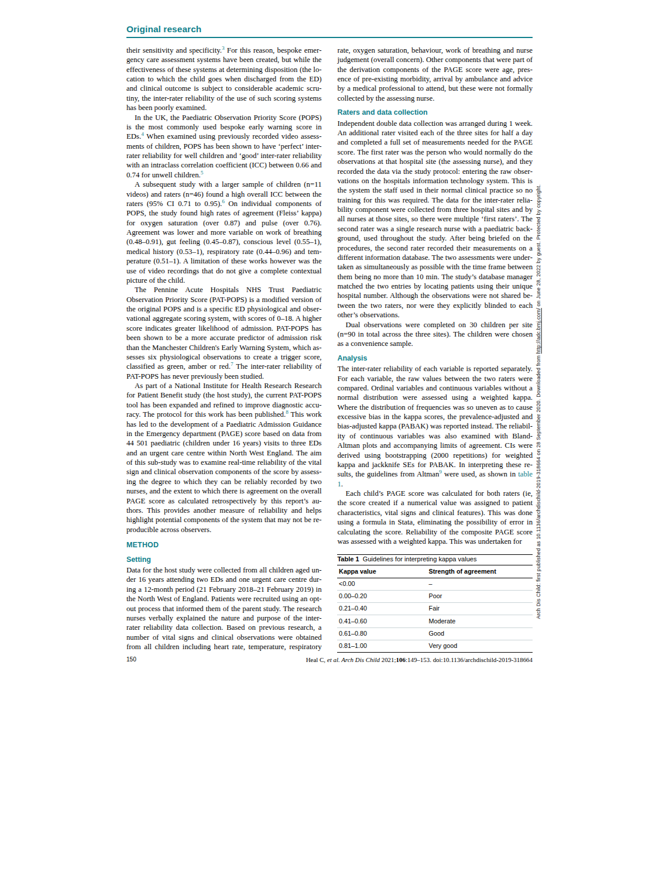Arch Dis Child: first published as 10.1136/archdischild-2019-318664 on 28 September 2020. Downloaded from http://adc.bmj.com/ on June 28, 2022 by guest. Protected by copyright.
Original research
their sensitivity and specificity.3 For this reason, bespoke emergency care assessment systems have been created, but while the effectiveness of these systems at determining disposition (the location to which the child goes when discharged from the ED) and clinical outcome is subject to considerable academic scrutiny, the inter-rater reliability of the use of such scoring systems has been poorly examined.
In the UK, the Paediatric Observation Priority Score (POPS) is the most commonly used bespoke early warning score in EDs.4 When examined using previously recorded video assessments of children, POPS has been shown to have ‘perfect’ inter-rater reliability for well children and ‘good’ inter-rater reliability with an intraclass correlation coefficient (ICC) between 0.66 and 0.74 for unwell children.5
A subsequent study with a larger sample of children (n=11 videos) and raters (n=46) found a high overall ICC between the raters (95% CI 0.71 to 0.95).6 On individual components of POPS, the study found high rates of agreement (Fleiss’ kappa) for oxygen saturation (over 0.87) and pulse (over 0.76). Agreement was lower and more variable on work of breathing (0.48–0.91), gut feeling (0.45–0.87), conscious level (0.55–1), medical history (0.53–1), respiratory rate (0.44–0.96) and temperature (0.51–1). A limitation of these works however was the use of video recordings that do not give a complete contextual picture of the child.
The Pennine Acute Hospitals NHS Trust Paediatric Observation Priority Score (PAT-POPS) is a modified version of the original POPS and is a specific ED physiological and observational aggregate scoring system, with scores of 0–18. A higher score indicates greater likelihood of admission. PAT-POPS has been shown to be a more accurate predictor of admission risk than the Manchester Children's Early Warning System, which assesses six physiological observations to create a trigger score, classified as green, amber or red.7 The inter-rater reliability of PAT-POPS has never previously been studied.
As part of a National Institute for Health Research Research for Patient Benefit study (the host study), the current PAT-POPS tool has been expanded and refined to improve diagnostic accuracy. The protocol for this work has been published.8 This work has led to the development of a Paediatric Admission Guidance in the Emergency department (PAGE) score based on data from 44 501 paediatric (children under 16 years) visits to three EDs and an urgent care centre within North West England. The aim of this sub-study was to examine real-time reliability of the vital sign and clinical observation components of the score by assessing the degree to which they can be reliably recorded by two nurses, and the extent to which there is agreement on the overall PAGE score as calculated retrospectively by this report’s authors. This provides another measure of reliability and helps highlight potential components of the system that may not be reproducible across observers.
Method
Setting
Data for the host study were collected from all children aged under 16 years attending two EDs and one urgent care centre during a 12-month period (21 February 2018–21 February 2019) in the North West of England. Patients were recruited using an opt-out process that informed them of the parent study. The research nurses verbally explained the nature and purpose of the inter-rater reliability data collection. Based on previous research, a number of vital signs and clinical observations were obtained from all children including heart rate, temperature, respiratory rate, oxygen saturation, behaviour, work of breathing and nurse judgement (overall concern). Other components that were part of the derivation components of the PAGE score were age, presence of pre-existing morbidity, arrival by ambulance and advice by a medical professional to attend, but these were not formally collected by the assessing nurse.
Raters and data collection
Independent double data collection was arranged during 1 week. An additional rater visited each of the three sites for half a day and completed a full set of measurements needed for the PAGE score. The first rater was the person who would normally do the observations at that hospital site (the assessing nurse), and they recorded the data via the study protocol: entering the raw observations on the hospitals information technology system. This is the system the staff used in their normal clinical practice so no training for this was required. The data for the inter-rater reliability component were collected from three hospital sites and by all nurses at those sites, so there were multiple ‘first raters’. The second rater was a single research nurse with a paediatric background, used throughout the study. After being briefed on the procedures, the second rater recorded their measurements on a different information database. The two assessments were undertaken as simultaneously as possible with the time frame between them being no more than 10 min. The study’s database manager matched the two entries by locating patients using their unique hospital number. Although the observations were not shared between the two raters, nor were they explicitly blinded to each other’s observations.
Dual observations were completed on 30 children per site (n=90 in total across the three sites). The children were chosen as a convenience sample.
Analysis
The inter-rater reliability of each variable is reported separately. For each variable, the raw values between the two raters were compared. Ordinal variables and continuous variables without a normal distribution were assessed using a weighted kappa. Where the distribution of frequencies was so uneven as to cause excessive bias in the kappa scores, the prevalence-adjusted and bias-adjusted kappa (PABAK) was reported instead. The reliability of continuous variables was also examined with Bland-Altman plots and accompanying limits of agreement. CIs were derived using bootstrapping (2000 repetitions) for weighted kappa and jackknife SEs for PABAK. In interpreting these results, the guidelines from Altman9 were used, as shown in table 1.
Each child’s PAGE score was calculated for both raters (ie, the score created if a numerical value was assigned to patient characteristics, vital signs and clinical features). This was done using a formula in Stata, eliminating the possibility of error in calculating the score. Reliability of the composite PAGE score was assessed with a weighted kappa. This was undertaken for
Table 1 Guidelines for interpreting kappa values
| Kappa value | Strength of agreement |
| --- | --- |
| <0.00 | – |
| 0.00–0.20 | Poor |
| 0.21–0.40 | Fair |
| 0.41–0.60 | Moderate |
| 0.61–0.80 | Good |
| 0.81–1.00 | Very good |
150
Heal C, et al. Arch Dis Child 2021;106:149–153. doi:10.1136/archdischild-2019-318664